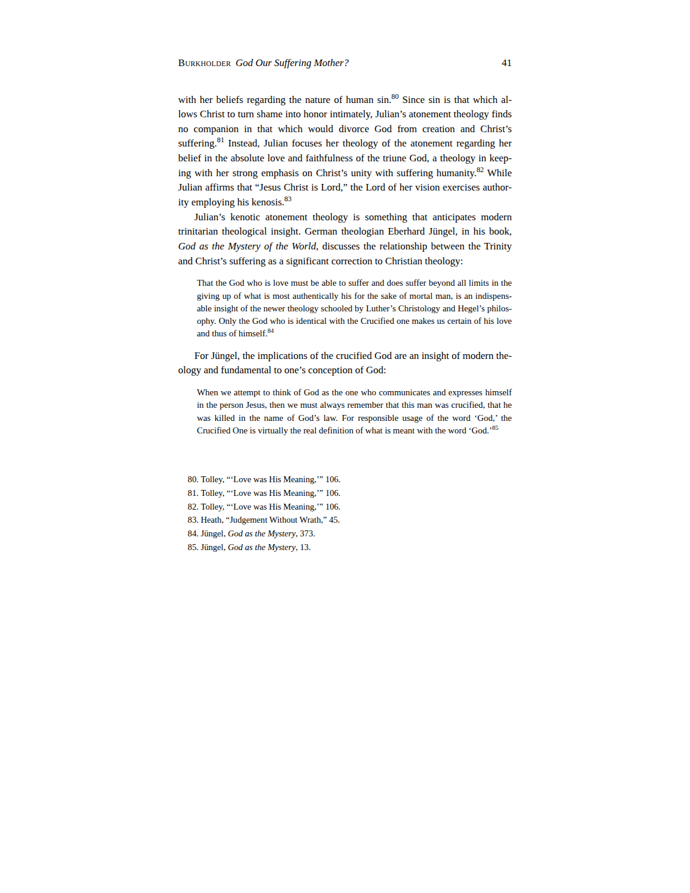Burkholder God Our Suffering Mother? 41
with her beliefs regarding the nature of human sin.80 Since sin is that which allows Christ to turn shame into honor intimately, Julian’s atonement theology finds no companion in that which would divorce God from creation and Christ’s suffering.81 Instead, Julian focuses her theology of the atonement regarding her belief in the absolute love and faithfulness of the triune God, a theology in keeping with her strong emphasis on Christ’s unity with suffering humanity.82 While Julian affirms that “Jesus Christ is Lord,” the Lord of her vision exercises authority employing his kenosis.83
Julian’s kenotic atonement theology is something that anticipates modern trinitarian theological insight. German theologian Eberhard Jüngel, in his book, God as the Mystery of the World, discusses the relationship between the Trinity and Christ’s suffering as a significant correction to Christian theology:
That the God who is love must be able to suffer and does suffer beyond all limits in the giving up of what is most authentically his for the sake of mortal man, is an indispensable insight of the newer theology schooled by Luther’s Christology and Hegel’s philosophy. Only the God who is identical with the Crucified one makes us certain of his love and thus of himself.84
For Jüngel, the implications of the crucified God are an insight of modern theology and fundamental to one’s conception of God:
When we attempt to think of God as the one who communicates and expresses himself in the person Jesus, then we must always remember that this man was crucified, that he was killed in the name of God’s law. For responsible usage of the word ‘God,’ the Crucified One is virtually the real definition of what is meant with the word ‘God.’85
80. Tolley, “‘Love was His Meaning,’” 106.
81. Tolley, “‘Love was His Meaning,’” 106.
82. Tolley, “‘Love was His Meaning,’” 106.
83. Heath, “Judgement Without Wrath,” 45.
84. Jüngel, God as the Mystery, 373.
85. Jüngel, God as the Mystery, 13.